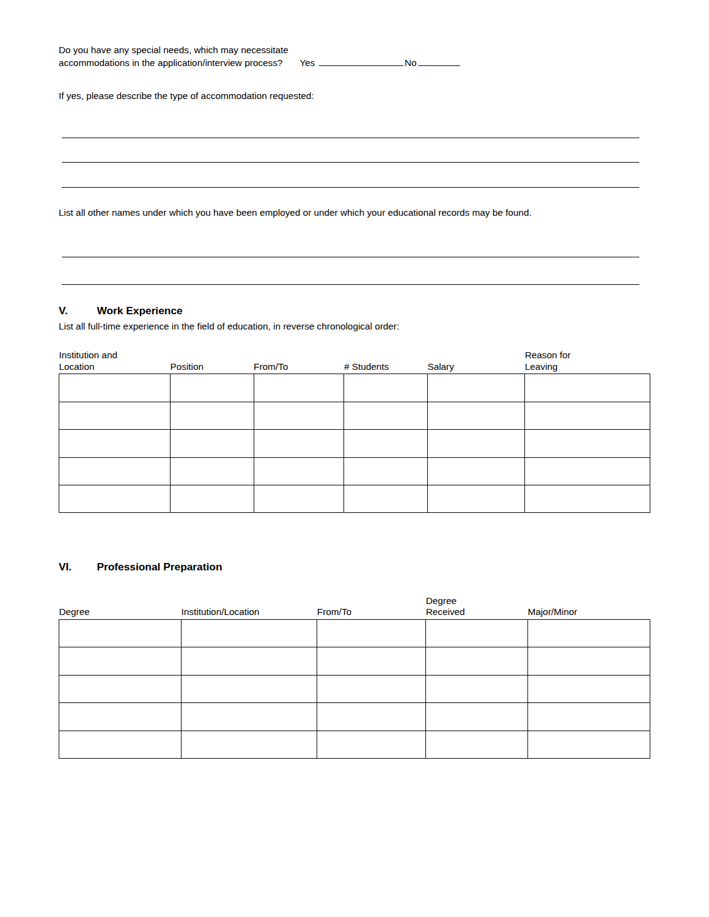Do you have any special needs, which may necessitate
accommodations in the application/interview process?
Yes No
If yes, please describe the type of accommodation requested:
List all other names under which you have been employed or under which your educational records may be found.
V. Work Experience
List all full-time experience in the field of education, in reverse chronological order:
| Institution and Location | Position | From/To | # Students | Salary | Reason for Leaving |
| --- | --- | --- | --- | --- | --- |
VI. Professional Preparation
| Degree | Institution/Location | From/To | Degree Received | Major/Minor |
| --- | --- | --- | --- | --- |